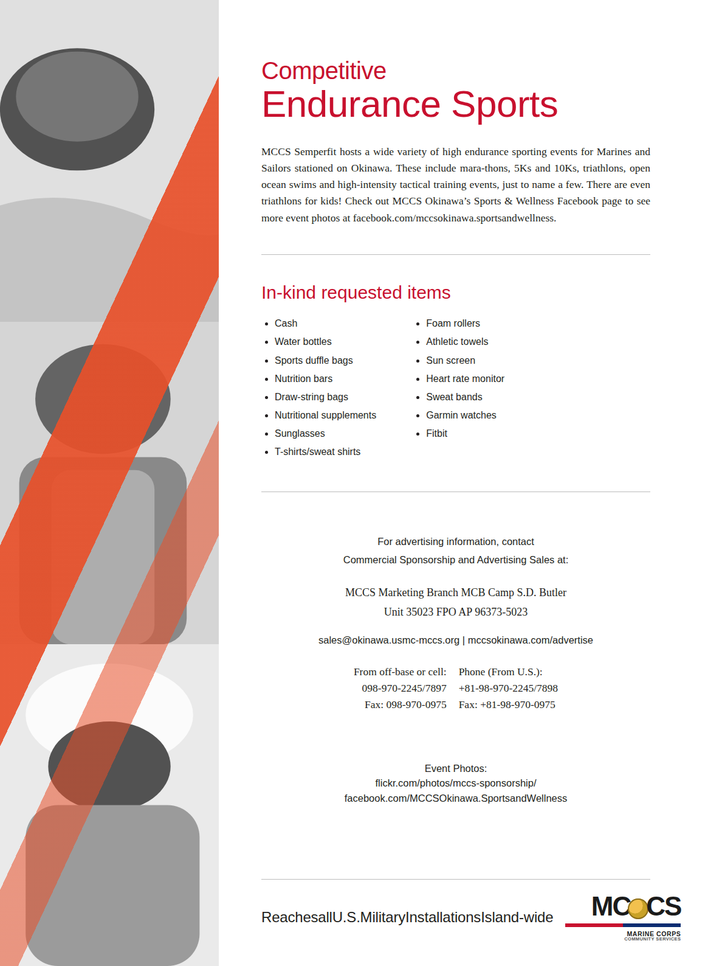Competitive Endurance Sports
MCCS Semperfit hosts a wide variety of high endurance sporting events for Marines and Sailors stationed on Okinawa. These include mara-thons, 5Ks and 10Ks, triathlons, open ocean swims and high-intensity tactical training events, just to name a few. There are even triathlons for kids! Check out MCCS Okinawa’s Sports & Wellness Facebook page to see more event photos at facebook.com/mccsokinawa.sportsandwellness.
In-kind requested items
Cash
Water bottles
Sports duffle bags
Nutrition bars
Draw-string bags
Nutritional supplements
Sunglasses
T-shirts/sweat shirts
Foam rollers
Athletic towels
Sun screen
Heart rate monitor
Sweat bands
Garmin watches
Fitbit
For advertising information, contact
Commercial Sponsorship and Advertising Sales at:
MCCS Marketing Branch MCB Camp S.D. Butler
Unit 35023 FPO AP 96373-5023
sales@okinawa.usmc-mccs.org | mccsokinawa.com/advertise
| From off-base or cell: | Phone (From U.S.): |
| 098-970-2245/7897 | +81-98-970-2245/7898 |
| Fax: 098-970-0975 | Fax: +81-98-970-0975 |
Event Photos:
flickr.com/photos/mccs-sponsorship/
facebook.com/MCCSOkinawa.SportsandWellness
ReachesallU.S.MilitaryInstallationsIsland-wide
MC CS
MARINE CORPS COMMUNITY SERVICES